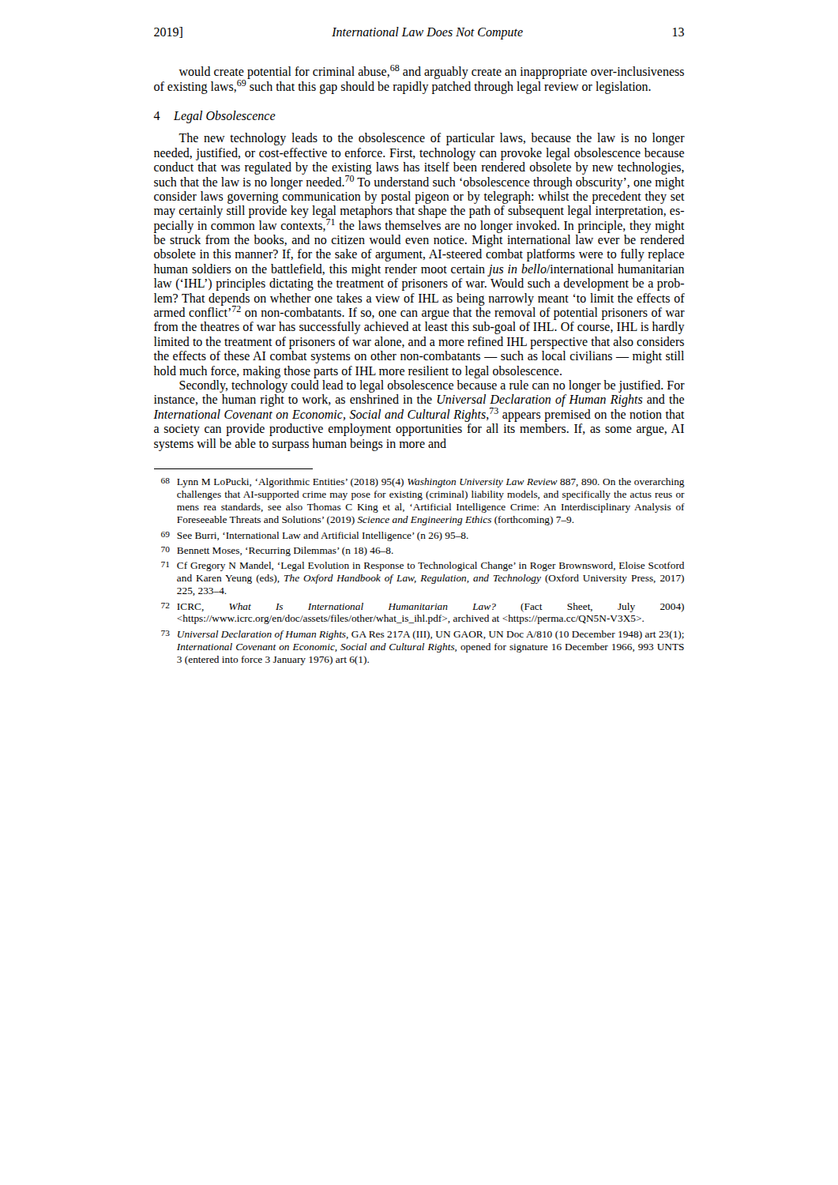2019] International Law Does Not Compute 13
would create potential for criminal abuse,68 and arguably create an inappropriate over-inclusiveness of existing laws,69 such that this gap should be rapidly patched through legal review or legislation.
4 Legal Obsolescence
The new technology leads to the obsolescence of particular laws, because the law is no longer needed, justified, or cost-effective to enforce. First, technology can provoke legal obsolescence because conduct that was regulated by the existing laws has itself been rendered obsolete by new technologies, such that the law is no longer needed.70 To understand such ‘obsolescence through obscurity’, one might consider laws governing communication by postal pigeon or by telegraph: whilst the precedent they set may certainly still provide key legal metaphors that shape the path of subsequent legal interpretation, especially in common law contexts,71 the laws themselves are no longer invoked. In principle, they might be struck from the books, and no citizen would even notice. Might international law ever be rendered obsolete in this manner? If, for the sake of argument, AI-steered combat platforms were to fully replace human soldiers on the battlefield, this might render moot certain jus in bello/international humanitarian law (‘IHL’) principles dictating the treatment of prisoners of war. Would such a development be a problem? That depends on whether one takes a view of IHL as being narrowly meant ‘to limit the effects of armed conflict’72 on non-combatants. If so, one can argue that the removal of potential prisoners of war from the theatres of war has successfully achieved at least this sub-goal of IHL. Of course, IHL is hardly limited to the treatment of prisoners of war alone, and a more refined IHL perspective that also considers the effects of these AI combat systems on other non-combatants — such as local civilians — might still hold much force, making those parts of IHL more resilient to legal obsolescence.
Secondly, technology could lead to legal obsolescence because a rule can no longer be justified. For instance, the human right to work, as enshrined in the Universal Declaration of Human Rights and the International Covenant on Economic, Social and Cultural Rights,73 appears premised on the notion that a society can provide productive employment opportunities for all its members. If, as some argue, AI systems will be able to surpass human beings in more and
68 Lynn M LoPucki, ‘Algorithmic Entities’ (2018) 95(4) Washington University Law Review 887, 890. On the overarching challenges that AI-supported crime may pose for existing (criminal) liability models, and specifically the actus reus or mens rea standards, see also Thomas C King et al, ‘Artificial Intelligence Crime: An Interdisciplinary Analysis of Foreseeable Threats and Solutions’ (2019) Science and Engineering Ethics (forthcoming) 7–9.
69 See Burri, ‘International Law and Artificial Intelligence’ (n 26) 95–8.
70 Bennett Moses, ‘Recurring Dilemmas’ (n 18) 46–8.
71 Cf Gregory N Mandel, ‘Legal Evolution in Response to Technological Change’ in Roger Brownsword, Eloise Scotford and Karen Yeung (eds), The Oxford Handbook of Law, Regulation, and Technology (Oxford University Press, 2017) 225, 233–4.
72 ICRC, What Is International Humanitarian Law? (Fact Sheet, July 2004) <https://www.icrc.org/en/doc/assets/files/other/what_is_ihl.pdf>, archived at <https://perma.cc/QN5N-V3X5>.
73 Universal Declaration of Human Rights, GA Res 217A (III), UN GAOR, UN Doc A/810 (10 December 1948) art 23(1); International Covenant on Economic, Social and Cultural Rights, opened for signature 16 December 1966, 993 UNTS 3 (entered into force 3 January 1976) art 6(1).